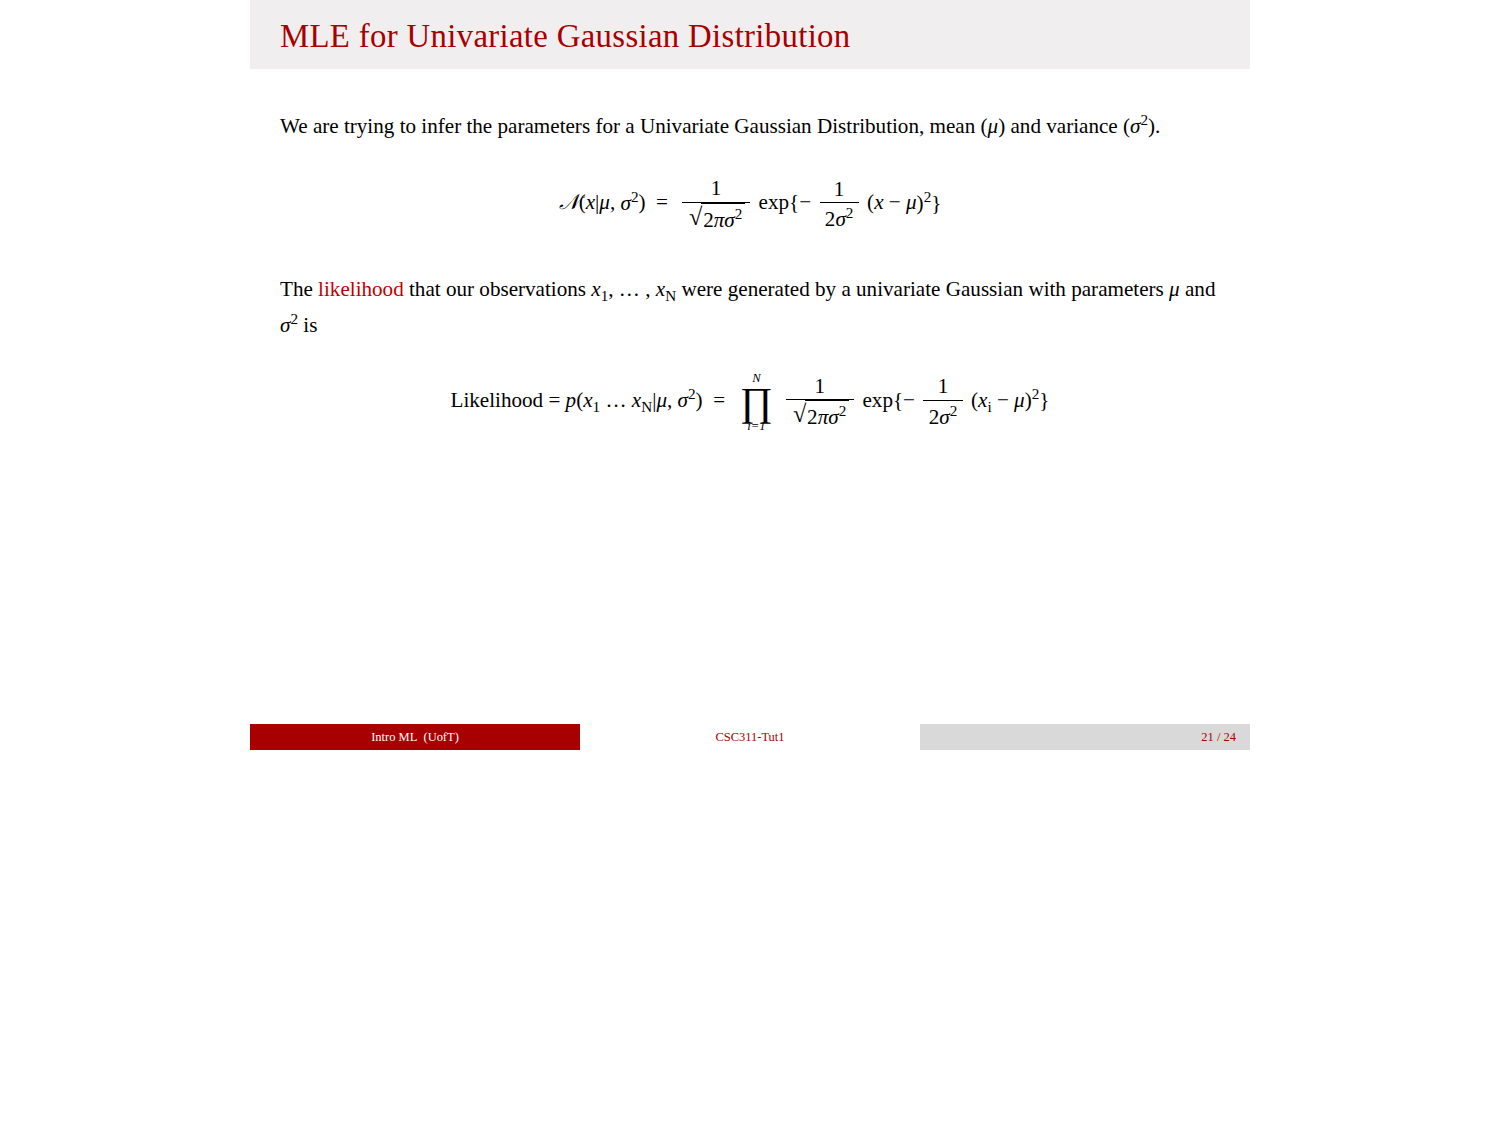MLE for Univariate Gaussian Distribution
We are trying to infer the parameters for a Univariate Gaussian Distribution, mean (μ) and variance (σ2).
𝒩(x|μ, σ2) = 1 2πσ2 exp{− 1 2σ2 (x − μ)2}
The likelihood that our observations x1, … , xN were generated by a univariate Gaussian with parameters μ and σ2 is
Likelihood = p(x1 … xN|μ, σ2) = N ∏ i=1 1 2πσ2 exp{− 1 2σ2 (xi − μ)2}
Intro ML (UofT)
CSC311-Tut1
21 / 24